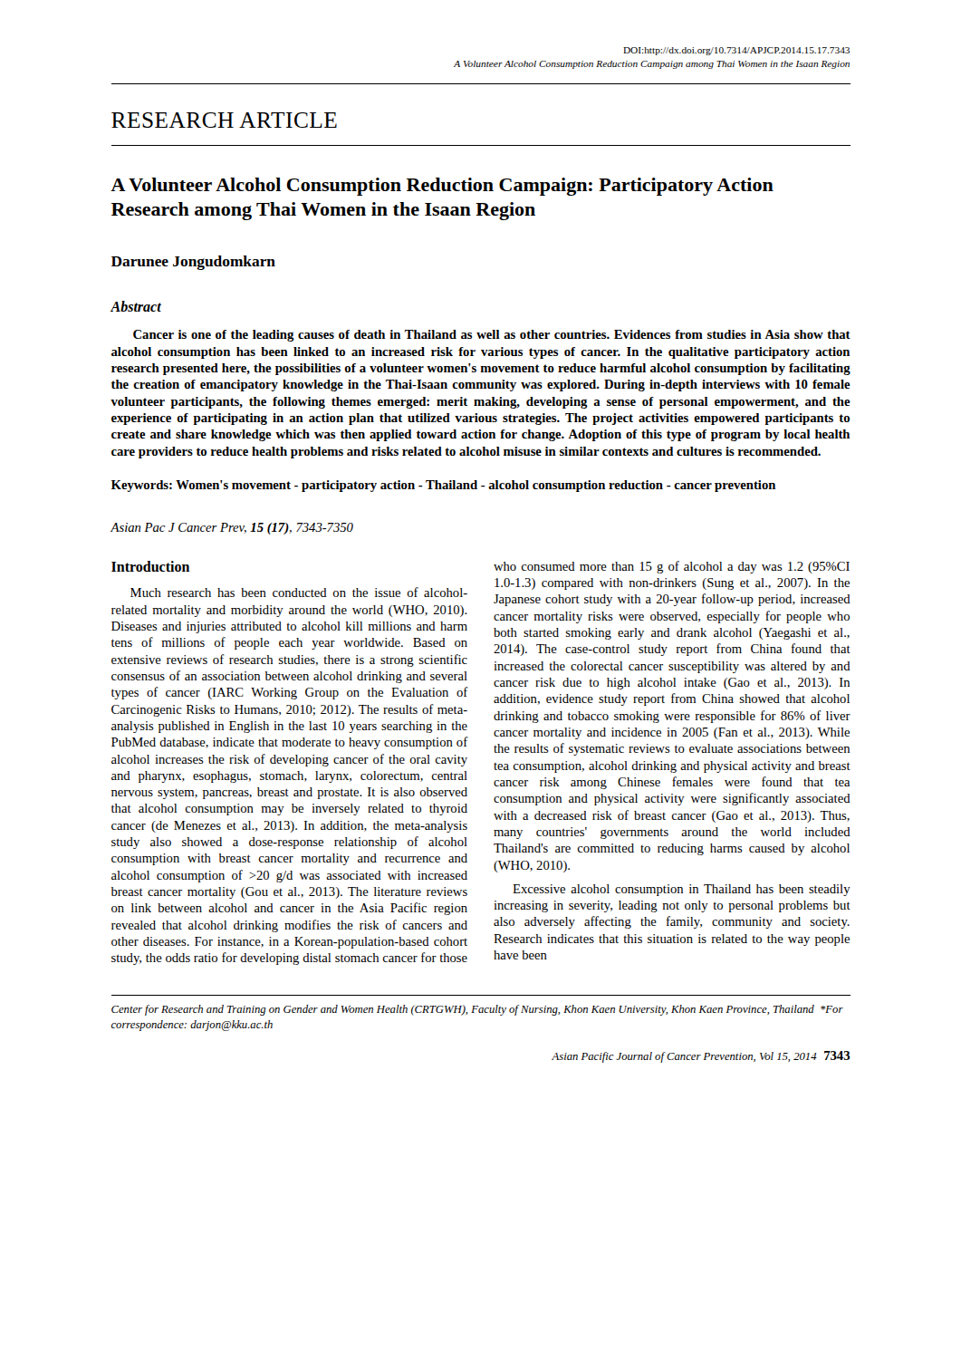DOI:http://dx.doi.org/10.7314/APJCP.2014.15.17.7343
A Volunteer Alcohol Consumption Reduction Campaign among Thai Women in the Isaan Region
RESEARCH ARTICLE
A Volunteer Alcohol Consumption Reduction Campaign: Participatory Action Research among Thai Women in the Isaan Region
Darunee Jongudomkarn
Abstract
Cancer is one of the leading causes of death in Thailand as well as other countries. Evidences from studies in Asia show that alcohol consumption has been linked to an increased risk for various types of cancer. In the qualitative participatory action research presented here, the possibilities of a volunteer women's movement to reduce harmful alcohol consumption by facilitating the creation of emancipatory knowledge in the Thai-Isaan community was explored. During in-depth interviews with 10 female volunteer participants, the following themes emerged: merit making, developing a sense of personal empowerment, and the experience of participating in an action plan that utilized various strategies. The project activities empowered participants to create and share knowledge which was then applied toward action for change. Adoption of this type of program by local health care providers to reduce health problems and risks related to alcohol misuse in similar contexts and cultures is recommended.
Keywords: Women's movement - participatory action - Thailand - alcohol consumption reduction - cancer prevention
Asian Pac J Cancer Prev, 15 (17), 7343-7350
Introduction
Much research has been conducted on the issue of alcohol-related mortality and morbidity around the world (WHO, 2010). Diseases and injuries attributed to alcohol kill millions and harm tens of millions of people each year worldwide. Based on extensive reviews of research studies, there is a strong scientific consensus of an association between alcohol drinking and several types of cancer (IARC Working Group on the Evaluation of Carcinogenic Risks to Humans, 2010; 2012). The results of meta-analysis published in English in the last 10 years searching in the PubMed database, indicate that moderate to heavy consumption of alcohol increases the risk of developing cancer of the oral cavity and pharynx, esophagus, stomach, larynx, colorectum, central nervous system, pancreas, breast and prostate. It is also observed that alcohol consumption may be inversely related to thyroid cancer (de Menezes et al., 2013). In addition, the meta-analysis study also showed a dose-response relationship of alcohol consumption with breast cancer mortality and recurrence and alcohol consumption of >20 g/d was associated with increased breast cancer mortality (Gou et al., 2013). The literature reviews on link between alcohol and cancer in the Asia Pacific region revealed that alcohol drinking modifies the risk of cancers and other diseases. For instance, in a Korean-population-based cohort study, the odds ratio for developing distal stomach cancer for those who consumed more than 15 g of alcohol a day was 1.2 (95%CI 1.0-1.3) compared with non-drinkers (Sung et al., 2007). In the Japanese cohort study with a 20-year follow-up period, increased cancer mortality risks were observed, especially for people who both started smoking early and drank alcohol (Yaegashi et al., 2014). The case-control study report from China found that increased the colorectal cancer susceptibility was altered by and cancer risk due to high alcohol intake (Gao et al., 2013). In addition, evidence study report from China showed that alcohol drinking and tobacco smoking were responsible for 86% of liver cancer mortality and incidence in 2005 (Fan et al., 2013). While the results of systematic reviews to evaluate associations between tea consumption, alcohol drinking and physical activity and breast cancer risk among Chinese females were found that tea consumption and physical activity were significantly associated with a decreased risk of breast cancer (Gao et al., 2013). Thus, many countries' governments around the world included Thailand's are committed to reducing harms caused by alcohol (WHO, 2010).
Excessive alcohol consumption in Thailand has been steadily increasing in severity, leading not only to personal problems but also adversely affecting the family, community and society. Research indicates that this situation is related to the way people have been
Center for Research and Training on Gender and Women Health (CRTGWH), Faculty of Nursing, Khon Kaen University, Khon Kaen Province, Thailand *For correspondence: darjon@kku.ac.th
Asian Pacific Journal of Cancer Prevention, Vol 15, 20147343